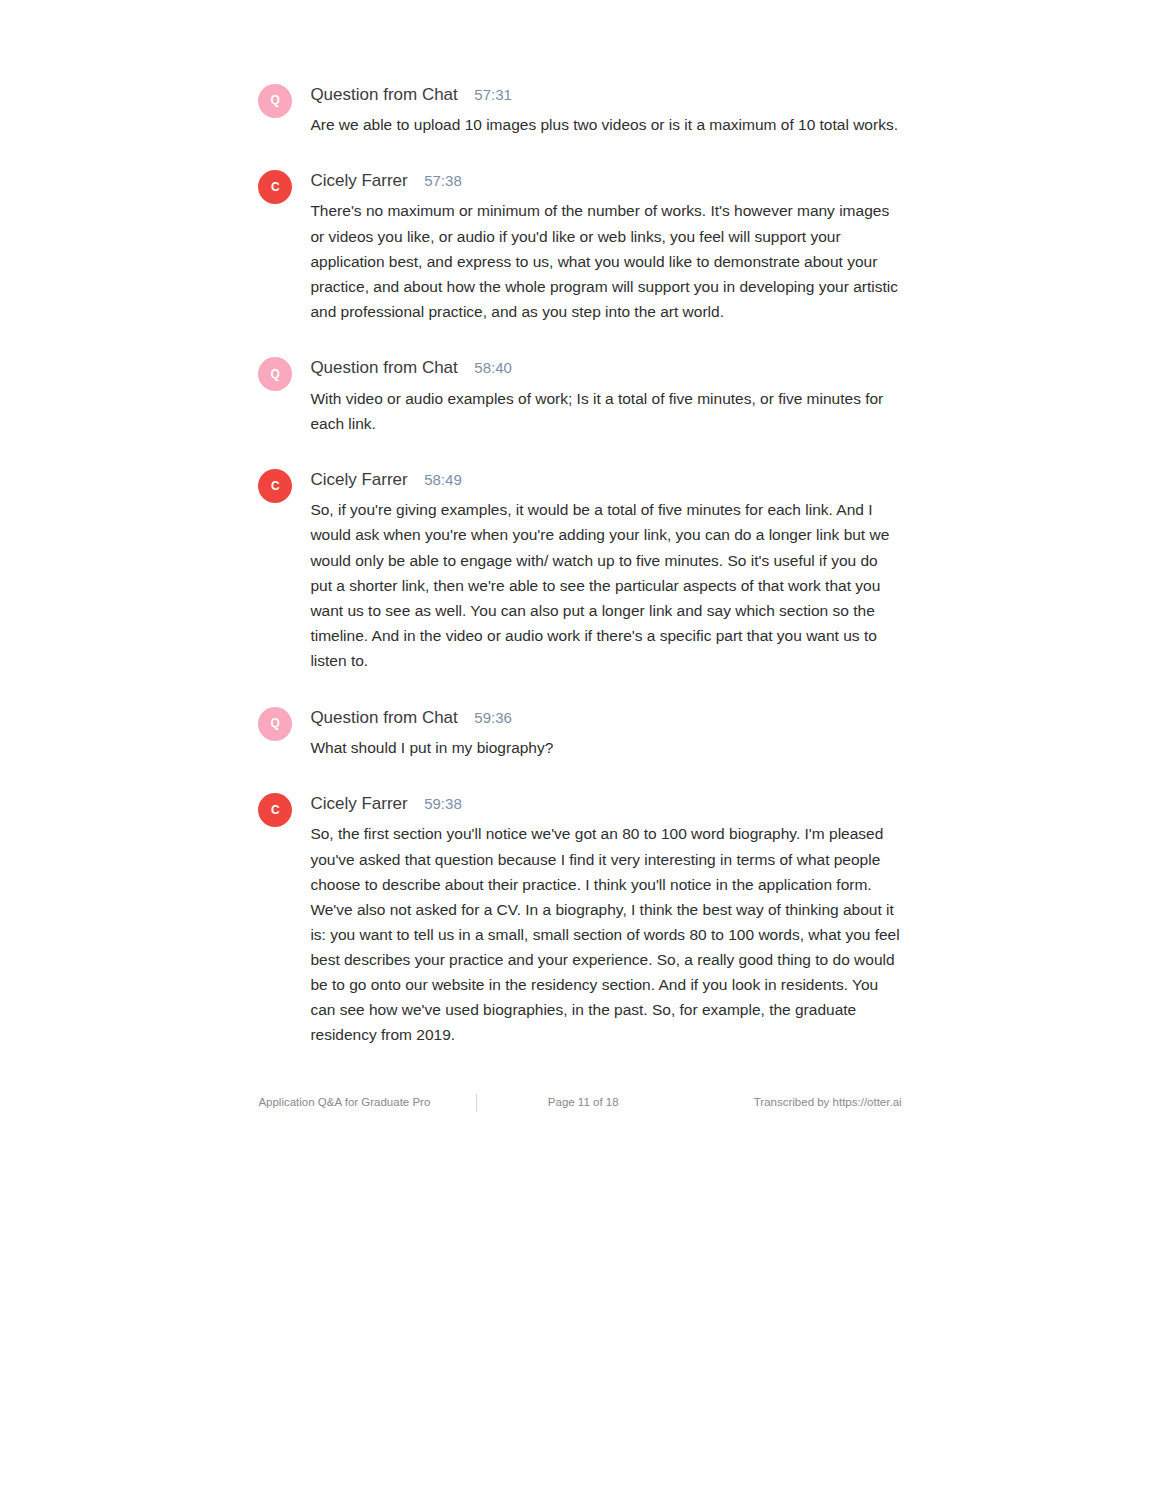Q
Question from Chat 57:31
Are we able to upload 10 images plus two videos or is it a maximum of 10 total works.
C
Cicely Farrer 57:38
There's no maximum or minimum of the number of works. It's however many images or videos you like, or audio if you'd like or web links, you feel will support your application best, and express to us, what you would like to demonstrate about your practice, and about how the whole program will support you in developing your artistic and professional practice, and as you step into the art world.
Q
Question from Chat 58:40
With video or audio examples of work; Is it a total of five minutes, or five minutes for each link.
C
Cicely Farrer 58:49
So, if you're giving examples, it would be a total of five minutes for each link. And I would ask when you're when you're adding your link, you can do a longer link but we would only be able to engage with/ watch up to five minutes. So it's useful if you do put a shorter link, then we're able to see the particular aspects of that work that you want us to see as well. You can also put a longer link and say which section so the timeline. And in the video or audio work if there's a specific part that you want us to listen to.
Q
Question from Chat 59:36
What should I put in my biography?
C
Cicely Farrer 59:38
So, the first section you'll notice we've got an 80 to 100 word biography. I'm pleased you've asked that question because I find it very interesting in terms of what people choose to describe about their practice. I think you'll notice in the application form. We've also not asked for a CV. In a biography, I think the best way of thinking about it is: you want to tell us in a small, small section of words 80 to 100 words, what you feel best describes your practice and your experience. So, a really good thing to do would be to go onto our website in the residency section. And if you look in residents. You can see how we've used biographies, in the past. So, for example, the graduate residency from 2019.
Application Q&A for Graduate Pro
Page 11 of 18
Transcribed by https://otter.ai